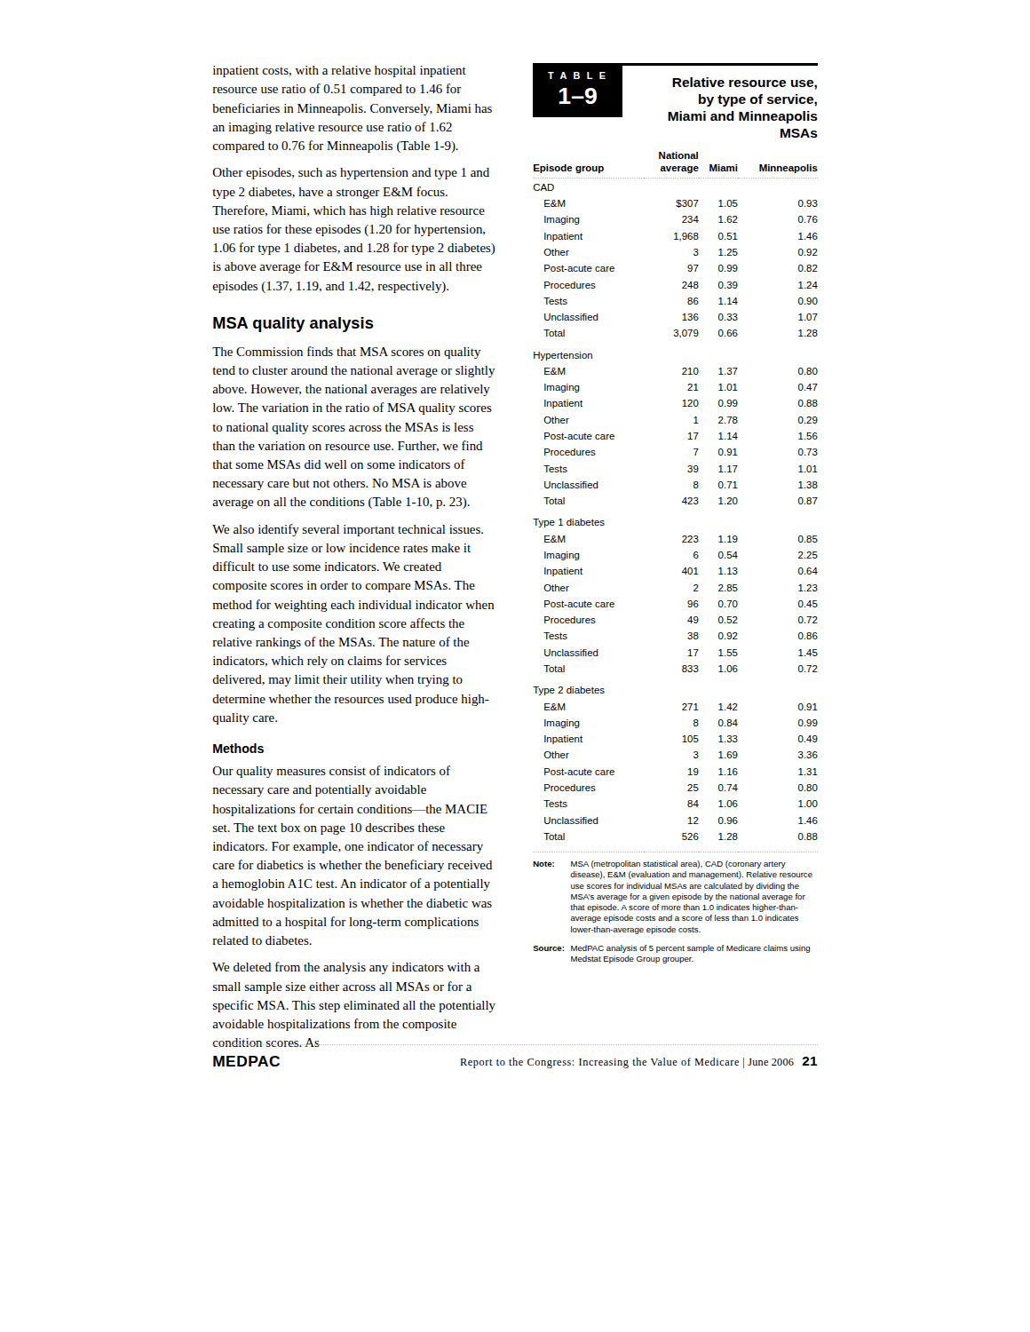inpatient costs, with a relative hospital inpatient resource use ratio of 0.51 compared to 1.46 for beneficiaries in Minneapolis. Conversely, Miami has an imaging relative resource use ratio of 1.62 compared to 0.76 for Minneapolis (Table 1-9).
Other episodes, such as hypertension and type 1 and type 2 diabetes, have a stronger E&M focus. Therefore, Miami, which has high relative resource use ratios for these episodes (1.20 for hypertension, 1.06 for type 1 diabetes, and 1.28 for type 2 diabetes) is above average for E&M resource use in all three episodes (1.37, 1.19, and 1.42, respectively).
MSA quality analysis
The Commission finds that MSA scores on quality tend to cluster around the national average or slightly above. However, the national averages are relatively low. The variation in the ratio of MSA quality scores to national quality scores across the MSAs is less than the variation on resource use. Further, we find that some MSAs did well on some indicators of necessary care but not others. No MSA is above average on all the conditions (Table 1-10, p. 23).
We also identify several important technical issues. Small sample size or low incidence rates make it difficult to use some indicators. We created composite scores in order to compare MSAs. The method for weighting each individual indicator when creating a composite condition score affects the relative rankings of the MSAs. The nature of the indicators, which rely on claims for services delivered, may limit their utility when trying to determine whether the resources used produce high-quality care.
Methods
Our quality measures consist of indicators of necessary care and potentially avoidable hospitalizations for certain conditions—the MACIE set. The text box on page 10 describes these indicators. For example, one indicator of necessary care for diabetics is whether the beneficiary received a hemoglobin A1C test. An indicator of a potentially avoidable hospitalization is whether the diabetic was admitted to a hospital for long-term complications related to diabetes.
We deleted from the analysis any indicators with a small sample size either across all MSAs or for a specific MSA. This step eliminated all the potentially avoidable hospitalizations from the composite condition scores. As
T A B L E 1–9
Relative resource use,
by type of service,
Miami and Minneapolis MSAs
| Episode group | National average | Miami | Minneapolis |
| --- | --- | --- | --- |
| CAD |
| E&M | $307 | 1.05 | 0.93 |
| Imaging | 234 | 1.62 | 0.76 |
| Inpatient | 1,968 | 0.51 | 1.46 |
| Other | 3 | 1.25 | 0.92 |
| Post-acute care | 97 | 0.99 | 0.82 |
| Procedures | 248 | 0.39 | 1.24 |
| Tests | 86 | 1.14 | 0.90 |
| Unclassified | 136 | 0.33 | 1.07 |
| Total | 3,079 | 0.66 | 1.28 |
| Hypertension |
| E&M | 210 | 1.37 | 0.80 |
| Imaging | 21 | 1.01 | 0.47 |
| Inpatient | 120 | 0.99 | 0.88 |
| Other | 1 | 2.78 | 0.29 |
| Post-acute care | 17 | 1.14 | 1.56 |
| Procedures | 7 | 0.91 | 0.73 |
| Tests | 39 | 1.17 | 1.01 |
| Unclassified | 8 | 0.71 | 1.38 |
| Total | 423 | 1.20 | 0.87 |
| Type 1 diabetes |
| E&M | 223 | 1.19 | 0.85 |
| Imaging | 6 | 0.54 | 2.25 |
| Inpatient | 401 | 1.13 | 0.64 |
| Other | 2 | 2.85 | 1.23 |
| Post-acute care | 96 | 0.70 | 0.45 |
| Procedures | 49 | 0.52 | 0.72 |
| Tests | 38 | 0.92 | 0.86 |
| Unclassified | 17 | 1.55 | 1.45 |
| Total | 833 | 1.06 | 0.72 |
| Type 2 diabetes |
| E&M | 271 | 1.42 | 0.91 |
| Imaging | 8 | 0.84 | 0.99 |
| Inpatient | 105 | 1.33 | 0.49 |
| Other | 3 | 1.69 | 3.36 |
| Post-acute care | 19 | 1.16 | 1.31 |
| Procedures | 25 | 0.74 | 0.80 |
| Tests | 84 | 1.06 | 1.00 |
| Unclassified | 12 | 0.96 | 1.46 |
| Total | 526 | 1.28 | 0.88 |
Note:
MSA (metropolitan statistical area), CAD (coronary artery disease), E&M (evaluation and management). Relative resource use scores for individual MSAs are calculated by dividing the MSA’s average for a given episode by the national average for that episode. A score of more than 1.0 indicates higher-than-average episode costs and a score of less than 1.0 indicates lower-than-average episode costs.
Source:
MedPAC analysis of 5 percent sample of Medicare claims using Medstat Episode Group grouper.
MED PAC
Report to the Congress: Increasing the Value of Medicare | June 2006 21